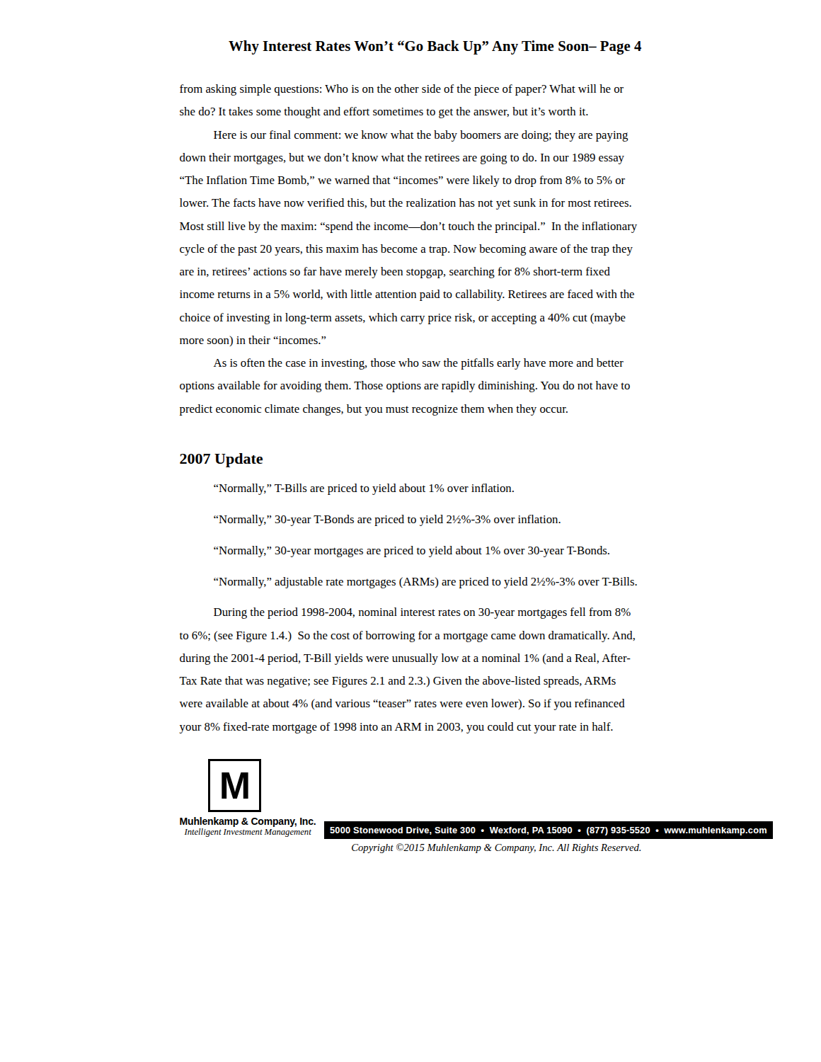Why Interest Rates Won’t “Go Back Up” Any Time Soon– Page 4
from asking simple questions: Who is on the other side of the piece of paper? What will he or she do? It takes some thought and effort sometimes to get the answer, but it’s worth it.
Here is our final comment: we know what the baby boomers are doing; they are paying down their mortgages, but we don’t know what the retirees are going to do. In our 1989 essay “The Inflation Time Bomb,” we warned that “incomes” were likely to drop from 8% to 5% or lower. The facts have now verified this, but the realization has not yet sunk in for most retirees. Most still live by the maxim: “spend the income—don’t touch the principal.” In the inflationary cycle of the past 20 years, this maxim has become a trap. Now becoming aware of the trap they are in, retirees’ actions so far have merely been stopgap, searching for 8% short-term fixed income returns in a 5% world, with little attention paid to callability. Retirees are faced with the choice of investing in long-term assets, which carry price risk, or accepting a 40% cut (maybe more soon) in their “incomes.”
As is often the case in investing, those who saw the pitfalls early have more and better options available for avoiding them. Those options are rapidly diminishing. You do not have to predict economic climate changes, but you must recognize them when they occur.
2007 Update
“Normally,” T-Bills are priced to yield about 1% over inflation.
“Normally,” 30-year T-Bonds are priced to yield 2½%-3% over inflation.
“Normally,” 30-year mortgages are priced to yield about 1% over 30-year T-Bonds.
“Normally,” adjustable rate mortgages (ARMs) are priced to yield 2½%-3% over T-Bills.
During the period 1998-2004, nominal interest rates on 30-year mortgages fell from 8% to 6%; (see Figure 1.4.) So the cost of borrowing for a mortgage came down dramatically. And, during the 2001-4 period, T-Bill yields were unusually low at a nominal 1% (and a Real, After-Tax Rate that was negative; see Figures 2.1 and 2.3.) Given the above-listed spreads, ARMs were available at about 4% (and various “teaser” rates were even lower). So if you refinanced your 8% fixed-rate mortgage of 1998 into an ARM in 2003, you could cut your rate in half.
M
Muhlenkamp & Company, Inc. Intelligent Investment Management
5000 Stonewood Drive, Suite 300 • Wexford, PA 15090 • (877) 935-5520 • www.muhlenkamp.com
Copyright ©2015 Muhlenkamp & Company, Inc. All Rights Reserved.